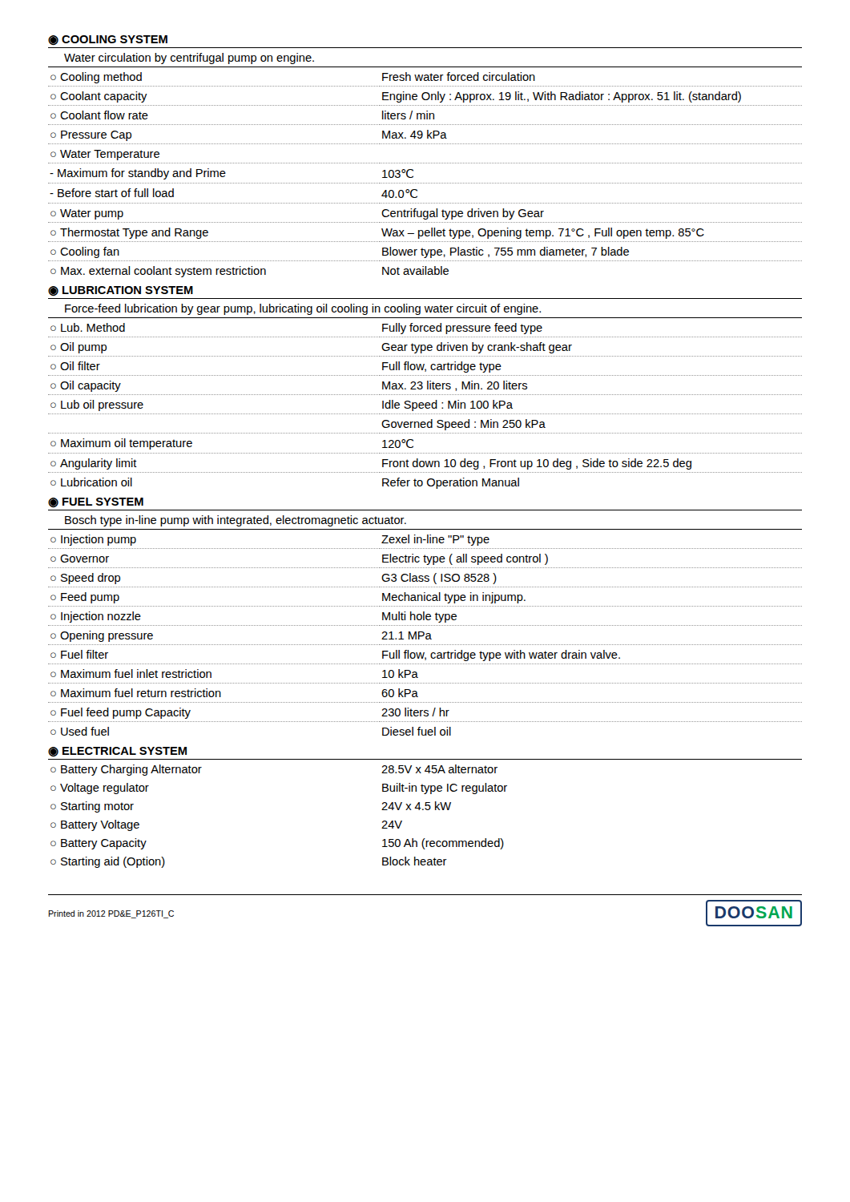COOLING SYSTEM
| Water circulation by centrifugal pump on engine. |
| Cooling method | Fresh water forced circulation |
| Coolant capacity | Engine Only : Approx. 19 lit., With Radiator : Approx. 51 lit. (standard) |
| Coolant flow rate | liters / min |
| Pressure Cap | Max. 49 kPa |
| Water Temperature | |
| - Maximum for standby and Prime | 103℃ |
| - Before start of full load | 40.0℃ |
| Water pump | Centrifugal type driven by Gear |
| Thermostat Type and Range | Wax – pellet type, Opening temp. 71°C , Full open temp. 85°C |
| Cooling fan | Blower type, Plastic , 755 mm diameter, 7 blade |
| Max. external coolant system restriction | Not available |
LUBRICATION SYSTEM
| Force-feed lubrication by gear pump, lubricating oil cooling in cooling water circuit of engine. |
| Lub. Method | Fully forced pressure feed type |
| Oil pump | Gear type driven by crank-shaft gear |
| Oil filter | Full flow, cartridge type |
| Oil capacity | Max. 23 liters , Min. 20 liters |
| Lub oil pressure | Idle Speed : Min 100 kPa |
| | Governed Speed : Min 250 kPa |
| Maximum oil temperature | 120℃ |
| Angularity limit | Front down 10 deg , Front up 10 deg , Side to side 22.5 deg |
| Lubrication oil | Refer to Operation Manual |
FUEL SYSTEM
| Bosch type in-line pump with integrated, electromagnetic actuator. |
| Injection pump | Zexel in-line "P" type |
| Governor | Electric type ( all speed control ) |
| Speed drop | G3 Class ( ISO 8528 ) |
| Feed pump | Mechanical type in injpump. |
| Injection nozzle | Multi hole type |
| Opening pressure | 21.1 MPa |
| Fuel filter | Full flow, cartridge type with water drain valve. |
| Maximum fuel inlet restriction | 10 kPa |
| Maximum fuel return restriction | 60 kPa |
| Fuel feed pump Capacity | 230 liters / hr |
| Used fuel | Diesel fuel oil |
ELECTRICAL SYSTEM
| Battery Charging Alternator | 28.5V x 45A alternator |
| Voltage regulator | Built-in type IC regulator |
| Starting motor | 24V x 4.5 kW |
| Battery Voltage | 24V |
| Battery Capacity | 150 Ah (recommended) |
| Starting aid (Option) | Block heater |
Printed in 2012 PD&E_P126TI_C
DOOSAN